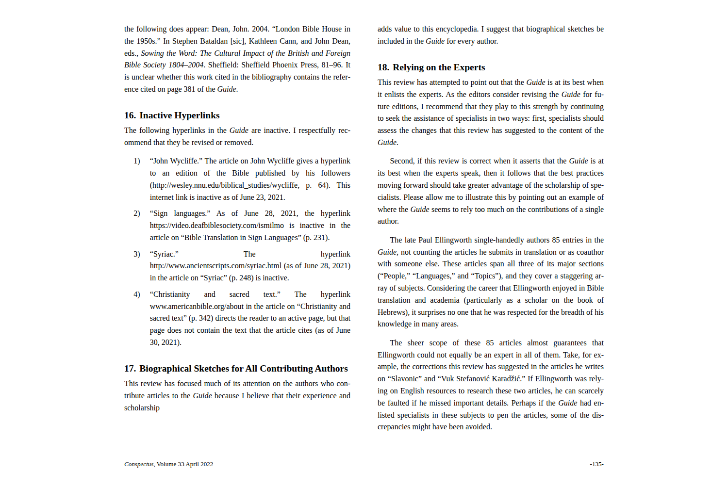the following does appear: Dean, John. 2004. “London Bible House in the 1950s.” In Stephen Bataldan [sic], Kathleen Cann, and John Dean, eds., Sowing the Word: The Cultural Impact of the British and Foreign Bible Society 1804–2004. Sheffield: Sheffield Phoenix Press, 81–96. It is unclear whether this work cited in the bibliography contains the reference cited on page 381 of the Guide.
16. Inactive Hyperlinks
The following hyperlinks in the Guide are inactive. I respectfully recommend that they be revised or removed.
“John Wycliffe.” The article on John Wycliffe gives a hyperlink to an edition of the Bible published by his followers (http://wesley.nnu.edu/biblical_studies/wycliffe, p. 64). This internet link is inactive as of June 23, 2021.
“Sign languages.” As of June 28, 2021, the hyperlink https://video.deafbiblesociety.com/ismilmo is inactive in the article on “Bible Translation in Sign Languages” (p. 231).
“Syriac.” The hyperlink http://www.ancientscripts.com/syriac.html (as of June 28, 2021) in the article on “Syriac” (p. 248) is inactive.
“Christianity and sacred text.” The hyperlink www.americanbible.org/about in the article on “Christianity and sacred text” (p. 342) directs the reader to an active page, but that page does not contain the text that the article cites (as of June 30, 2021).
17. Biographical Sketches for All Contributing Authors
This review has focused much of its attention on the authors who contribute articles to the Guide because I believe that their experience and scholarship
adds value to this encyclopedia. I suggest that biographical sketches be included in the Guide for every author.
18. Relying on the Experts
This review has attempted to point out that the Guide is at its best when it enlists the experts. As the editors consider revising the Guide for future editions, I recommend that they play to this strength by continuing to seek the assistance of specialists in two ways: first, specialists should assess the changes that this review has suggested to the content of the Guide.
Second, if this review is correct when it asserts that the Guide is at its best when the experts speak, then it follows that the best practices moving forward should take greater advantage of the scholarship of specialists. Please allow me to illustrate this by pointing out an example of where the Guide seems to rely too much on the contributions of a single author.
The late Paul Ellingworth single-handedly authors 85 entries in the Guide, not counting the articles he submits in translation or as coauthor with someone else. These articles span all three of its major sections (“People,” “Languages,” and “Topics”), and they cover a staggering array of subjects. Considering the career that Ellingworth enjoyed in Bible translation and academia (particularly as a scholar on the book of Hebrews), it surprises no one that he was respected for the breadth of his knowledge in many areas.
The sheer scope of these 85 articles almost guarantees that Ellingworth could not equally be an expert in all of them. Take, for example, the corrections this review has suggested in the articles he writes on “Slavonic” and “Vuk Stefanović Karadžić.” If Ellingworth was relying on English resources to research these two articles, he can scarcely be faulted if he missed important details. Perhaps if the Guide had enlisted specialists in these subjects to pen the articles, some of the discrepancies might have been avoided.
Conspectus, Volume 33 April 2022
-135-